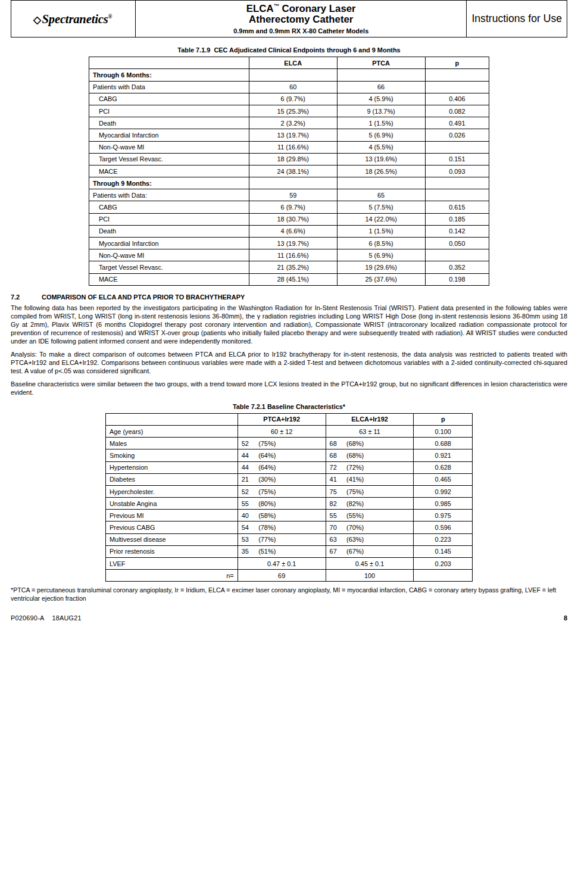◇Spectranetics®
ELCA™ Coronary Laser
Atherectomy Catheter
0.9mm and 0.9mm RX X-80 Catheter Models
Instructions for Use
Table 7.1.9 CEC Adjudicated Clinical Endpoints through 6 and 9 Months
| | ELCA | PTCA | p |
| --- | --- | --- | --- |
| Through 6 Months: | | | |
| Patients with Data | 60 | 66 | |
| CABG | 6 (9.7%) | 4 (5.9%) | 0.406 |
| PCI | 15 (25.3%) | 9 (13.7%) | 0.082 |
| Death | 2 (3.2%) | 1 (1.5%) | 0.491 |
| Myocardial Infarction | 13 (19.7%) | 5 (6.9%) | 0.026 |
| Non-Q-wave MI | 11 (16.6%) | 4 (5.5%) | |
| Target Vessel Revasc. | 18 (29.8%) | 13 (19.6%) | 0.151 |
| MACE | 24 (38.1%) | 18 (26.5%) | 0.093 |
| Through 9 Months: | | | |
| Patients with Data: | 59 | 65 | |
| CABG | 6 (9.7%) | 5 (7.5%) | 0.615 |
| PCI | 18 (30.7%) | 14 (22.0%) | 0.185 |
| Death | 4 (6.6%) | 1 (1.5%) | 0.142 |
| Myocardial Infarction | 13 (19.7%) | 6 (8.5%) | 0.050 |
| Non-Q-wave MI | 11 (16.6%) | 5 (6.9%) | |
| Target Vessel Revasc. | 21 (35.2%) | 19 (29.6%) | 0.352 |
| MACE | 28 (45.1%) | 25 (37.6%) | 0.198 |
7.2 COMPARISON OF ELCA AND PTCA PRIOR TO BRACHYTHERAPY
The following data has been reported by the investigators participating in the Washington Radiation for In-Stent Restenosis Trial (WRIST). Patient data presented in the following tables were compiled from WRIST, Long WRIST (long in-stent restenosis lesions 36-80mm), the γ radiation registries including Long WRIST High Dose (long in-stent restenosis lesions 36-80mm using 18 Gy at 2mm), Plavix WRIST (6 months Clopidogrel therapy post coronary intervention and radiation), Compassionate WRIST (intracoronary localized radiation compassionate protocol for prevention of recurrence of restenosis) and WRIST X-over group (patients who initially failed placebo therapy and were subsequently treated with radiation). All WRIST studies were conducted under an IDE following patient informed consent and were independently monitored.
Analysis: To make a direct comparison of outcomes between PTCA and ELCA prior to Ir192 brachytherapy for in-stent restenosis, the data analysis was restricted to patients treated with PTCA+Ir192 and ELCA+Ir192. Comparisons between continuous variables were made with a 2-sided T-test and between dichotomous variables with a 2-sided continuity-corrected chi-squared test. A value of p<.05 was considered significant.
Baseline characteristics were similar between the two groups, with a trend toward more LCX lesions treated in the PTCA+Ir192 group, but no significant differences in lesion characteristics were evident.
Table 7.2.1 Baseline Characteristics*
| | PTCA+Ir192 | ELCA+Ir192 | p |
| --- | --- | --- | --- |
| Age (years) | 60 ± 12 | 63 ± 11 | 0.100 |
| Males | 52 (75%) | 68 (68%) | 0.688 |
| Smoking | 44 (64%) | 68 (68%) | 0.921 |
| Hypertension | 44 (64%) | 72 (72%) | 0.628 |
| Diabetes | 21 (30%) | 41 (41%) | 0.465 |
| Hypercholester. | 52 (75%) | 75 (75%) | 0.992 |
| Unstable Angina | 55 (80%) | 82 (82%) | 0.985 |
| Previous MI | 40 (58%) | 55 (55%) | 0.975 |
| Previous CABG | 54 (78%) | 70 (70%) | 0.596 |
| Multivessel disease | 53 (77%) | 63 (63%) | 0.223 |
| Prior restenosis | 35 (51%) | 67 (67%) | 0.145 |
| LVEF | 0.47 ± 0.1 | 0.45 ± 0.1 | 0.203 |
| n= | 69 | 100 | |
*PTCA = percutaneous transluminal coronary angioplasty, Ir = Iridium, ELCA = excimer laser coronary angioplasty, MI = myocardial infarction, CABG = coronary artery bypass grafting, LVEF = left ventricular ejection fraction
P020690-A 18AUG21
8